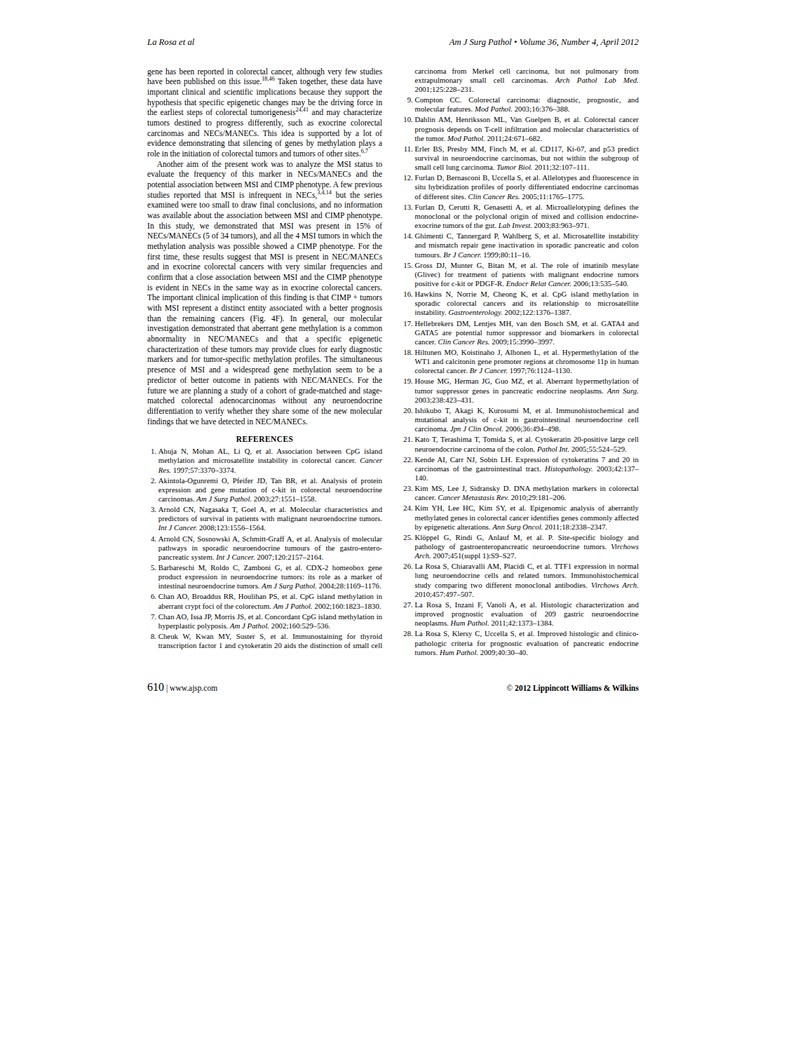La Rosa et al
Am J Surg Pathol • Volume 36, Number 4, April 2012
gene has been reported in colorectal cancer, although very few studies have been published on this issue.18,46 Taken together, these data have important clinical and scientific implications because they support the hypothesis that specific epigenetic changes may be the driving force in the earliest steps of colorectal tumorigenesis24,41 and may characterize tumors destined to progress differently, such as exocrine colorectal carcinomas and NECs/MANECs. This idea is supported by a lot of evidence demonstrating that silencing of genes by methylation plays a role in the initiation of colorectal tumors and tumors of other sites.6,7
Another aim of the present work was to analyze the MSI status to evaluate the frequency of this marker in NECs/MANECs and the potential association between MSI and CIMP phenotype. A few previous studies reported that MSI is infrequent in NECs,3,4,14 but the series examined were too small to draw final conclusions, and no information was available about the association between MSI and CIMP phenotype. In this study, we demonstrated that MSI was present in 15% of NECs/MANECs (5 of 34 tumors), and all the 4 MSI tumors in which the methylation analysis was possible showed a CIMP phenotype. For the first time, these results suggest that MSI is present in NEC/MANECs and in exocrine colorectal cancers with very similar frequencies and confirm that a close association between MSI and the CIMP phenotype is evident in NECs in the same way as in exocrine colorectal cancers. The important clinical implication of this finding is that CIMP + tumors with MSI represent a distinct entity associated with a better prognosis than the remaining cancers (Fig. 4F). In general, our molecular investigation demonstrated that aberrant gene methylation is a common abnormality in NEC/MANECs and that a specific epigenetic characterization of these tumors may provide clues for early diagnostic markers and for tumor-specific methylation profiles. The simultaneous presence of MSI and a widespread gene methylation seem to be a predictor of better outcome in patients with NEC/MANECs. For the future we are planning a study of a cohort of grade-matched and stage-matched colorectal adenocarcinomas without any neuroendocrine differentiation to verify whether they share some of the new molecular findings that we have detected in NEC/MANECs.
REFERENCES
Ahuja N, Mohan AL, Li Q, et al. Association between CpG island methylation and microsatellite instability in colorectal cancer. Cancer Res. 1997;57:3370–3374.
Akintola-Ogunremi O, Pfeifer JD, Tan BR, et al. Analysis of protein expression and gene mutation of c-kit in colorectal neuroendocrine carcinomas. Am J Surg Pathol. 2003;27:1551–1558.
Arnold CN, Nagasaka T, Goel A, et al. Molecular characteristics and predictors of survival in patients with malignant neuroendocrine tumors. Int J Cancer. 2008;123:1556–1564.
Arnold CN, Sosnowski A, Schmitt-Graff A, et al. Analysis of molecular pathways in sporadic neuroendocrine tumours of the gastro-entero-pancreatic system. Int J Cancer. 2007;120:2157–2164.
Barbareschi M, Roldo C, Zamboni G, et al. CDX-2 homeobox gene product expression in neuroendocrine tumors: its role as a marker of intestinal neuroendocrine tumors. Am J Surg Pathol. 2004;28:1169–1176.
Chan AO, Broaddus RR, Houlihan PS, et al. CpG island methylation in aberrant crypt foci of the colorectum. Am J Pathol. 2002;160:1823–1830.
Chan AO, Issa JP, Morris JS, et al. Concordant CpG island methylation in hyperplastic polyposis. Am J Pathol. 2002;160:529–536.
Cheuk W, Kwan MY, Suster S, et al. Immunostaining for thyroid transcription factor 1 and cytokeratin 20 aids the distinction of small cell carcinoma from Merkel cell carcinoma, but not pulmonary from extrapulmonary small cell carcinomas. Arch Pathol Lab Med. 2001;125:228–231.
Compton CC. Colorectal carcinoma: diagnostic, prognostic, and molecular features. Mod Pathol. 2003;16:376–388.
Dahlin AM, Henriksson ML, Van Guelpen B, et al. Colorectal cancer prognosis depends on T-cell infiltration and molecular characteristics of the tumor. Mod Pathol. 2011;24:671–682.
Erler BS, Presby MM, Finch M, et al. CD117, Ki-67, and p53 predict survival in neuroendocrine carcinomas, but not within the subgroup of small cell lung carcinoma. Tumor Biol. 2011;32:107–111.
Furlan D, Bernasconi B, Uccella S, et al. Allelotypes and fluorescence in situ hybridization profiles of poorly differentiated endocrine carcinomas of different sites. Clin Cancer Res. 2005;11:1765–1775.
Furlan D, Cerutti R, Genasetti A, et al. Microallelotyping defines the monoclonal or the polyclonal origin of mixed and collision endocrine-exocrine tumors of the gut. Lab Invest. 2003;83:963–971.
Ghimenti C, Tannergard P, Wahlberg S, et al. Microsatellite instability and mismatch repair gene inactivation in sporadic pancreatic and colon tumours. Br J Cancer. 1999;80:11–16.
Gross DJ, Munter G, Bitan M, et al. The role of imatinib mesylate (Glivec) for treatment of patients with malignant endocrine tumors positive for c-kit or PDGF-R. Endocr Relat Cancer. 2006;13:535–540.
Hawkins N, Norrie M, Cheong K, et al. CpG island methylation in sporadic colorectal cancers and its relationship to microsatellite instability. Gastroenterology. 2002;122:1376–1387.
Hellebrekers DM, Lentjes MH, van den Bosch SM, et al. GATA4 and GATA5 are potential tumor suppressor and biomarkers in colorectal cancer. Clin Cancer Res. 2009;15:3990–3997.
Hiltunen MO, Koistinaho J, Alhonen L, et al. Hypermethylation of the WT1 and calcitonin gene promoter regions at chromosome 11p in human colorectal cancer. Br J Cancer. 1997;76:1124–1130.
House MG, Herman JG, Guo MZ, et al. Aberrant hypermethylation of tumor suppressor genes in pancreatic endocrine neoplasms. Ann Surg. 2003;238:423–431.
Ishikubo T, Akagi K, Kurosumi M, et al. Immunohistochemical and mutational analysis of c-kit in gastrointestinal neuroendocrine cell carcinoma. Jpn J Clin Oncol. 2006;36:494–498.
Kato T, Terashima T, Tomida S, et al. Cytokeratin 20-positive large cell neuroendocrine carcinoma of the colon. Pathol Int. 2005;55:524–529.
Kende AI, Carr NJ, Sobin LH. Expression of cytokeratins 7 and 20 in carcinomas of the gastrointestinal tract. Histopathology. 2003;42:137–140.
Kim MS, Lee J, Sidransky D. DNA methylation markers in colorectal cancer. Cancer Metastasis Rev. 2010;29:181–206.
Kim YH, Lee HC, Kim SY, et al. Epigenomic analysis of aberrantly methylated genes in colorectal cancer identifies genes commonly affected by epigenetic alterations. Ann Surg Oncol. 2011;18:2338–2347.
Klöppel G, Rindi G, Anlauf M, et al. P. Site-specific biology and pathology of gastroenteropancreatic neuroendocrine tumors. Virchows Arch. 2007;451(suppl 1):S9–S27.
La Rosa S, Chiaravalli AM, Placidi C, et al. TTF1 expression in normal lung neuroendocrine cells and related tumors. Immunohistochemical study comparing two different monoclonal antibodies. Virchows Arch. 2010;457:497–507.
La Rosa S, Inzani F, Vanoli A, et al. Histologic characterization and improved prognostic evaluation of 209 gastric neuroendocrine neoplasms. Hum Pathol. 2011;42:1373–1384.
La Rosa S, Klersy C, Uccella S, et al. Improved histologic and clinico-pathologic criteria for prognostic evaluation of pancreatic endocrine tumors. Hum Pathol. 2009;40:30–40.
610 | www.ajsp.com
© 2012 Lippincott Williams & Wilkins